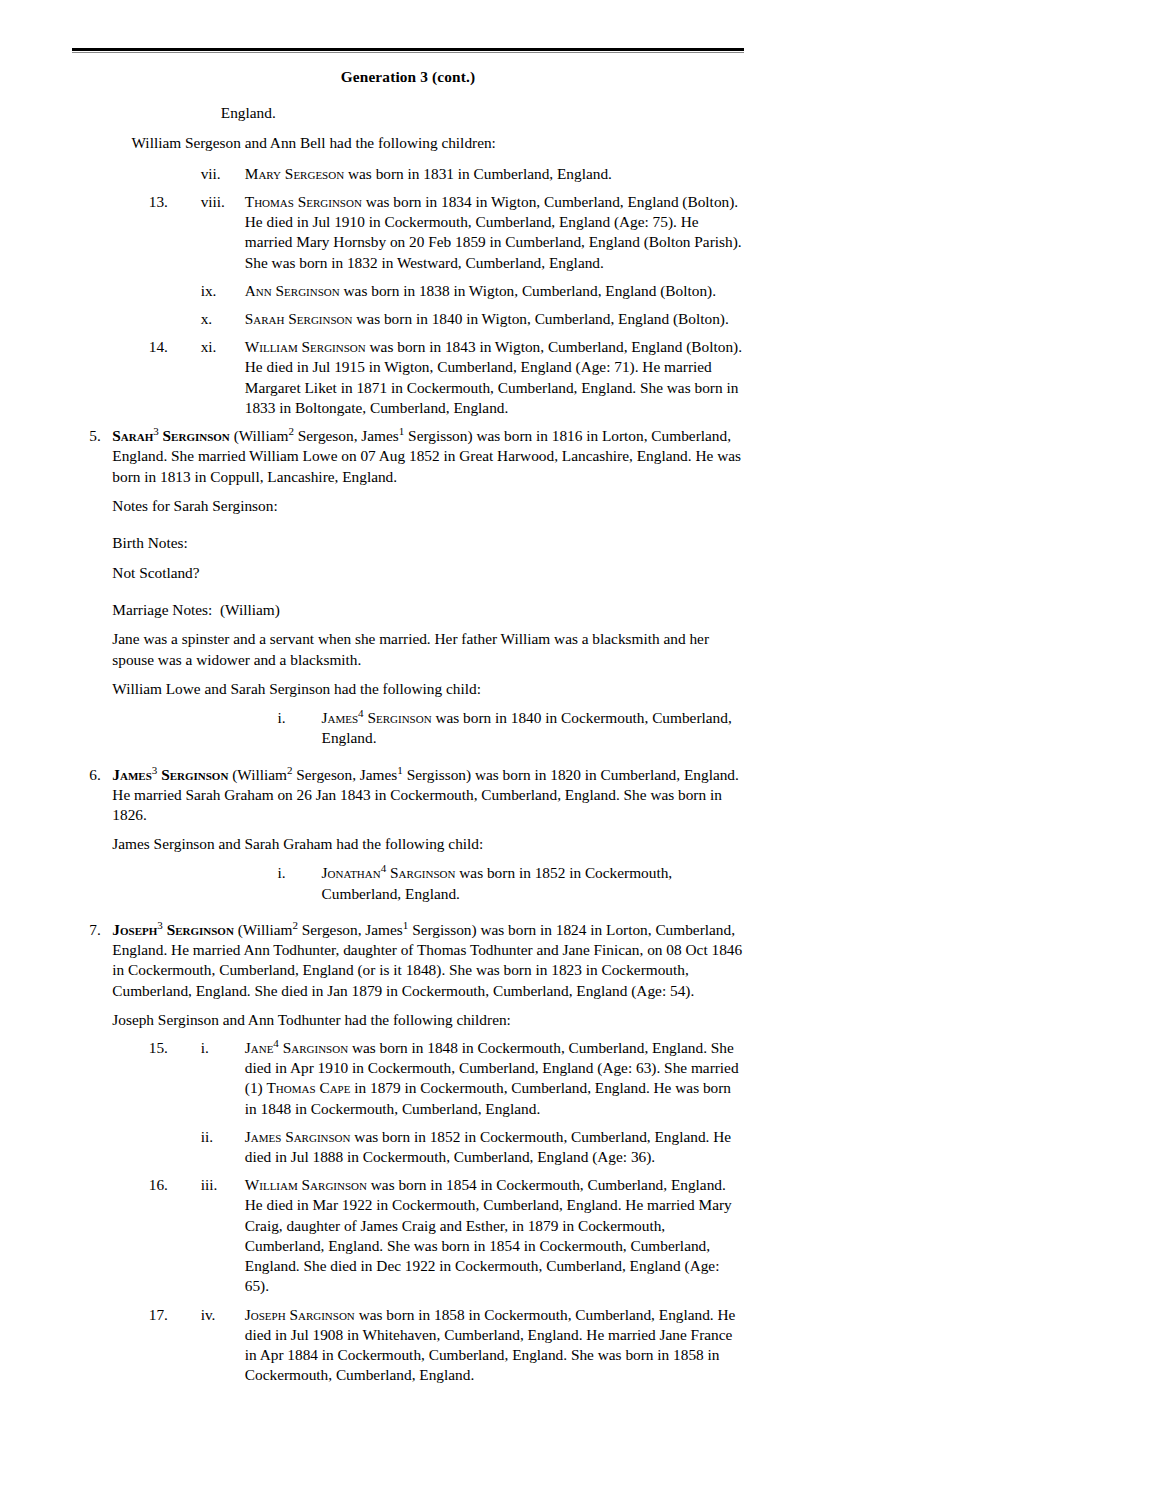Generation 3 (cont.)
England.
William Sergeson and Ann Bell had the following children:
vii.
Mary Sergeson was born in 1831 in Cumberland, England.
13.
viii.
Thomas Serginson was born in 1834 in Wigton, Cumberland, England (Bolton). He died in Jul 1910 in Cockermouth, Cumberland, England (Age: 75). He married Mary Hornsby on 20 Feb 1859 in Cumberland, England (Bolton Parish). She was born in 1832 in Westward, Cumberland, England.
ix.
Ann Serginson was born in 1838 in Wigton, Cumberland, England (Bolton).
x.
Sarah Serginson was born in 1840 in Wigton, Cumberland, England (Bolton).
14.
xi.
William Serginson was born in 1843 in Wigton, Cumberland, England (Bolton). He died in Jul 1915 in Wigton, Cumberland, England (Age: 71). He married Margaret Liket in 1871 in Cockermouth, Cumberland, England. She was born in 1833 in Boltongate, Cumberland, England.
5.
Sarah3 Serginson (William2 Sergeson, James1 Sergisson) was born in 1816 in Lorton, Cumberland, England. She married William Lowe on 07 Aug 1852 in Great Harwood, Lancashire, England. He was born in 1813 in Coppull, Lancashire, England.
Notes for Sarah Serginson:
Birth Notes:
Not Scotland?
Marriage Notes: (William)
Jane was a spinster and a servant when she married. Her father William was a blacksmith and her spouse was a widower and a blacksmith.
William Lowe and Sarah Serginson had the following child:
i.
James4 Serginson was born in 1840 in Cockermouth, Cumberland, England.
6.
James3 Serginson (William2 Sergeson, James1 Sergisson) was born in 1820 in Cumberland, England. He married Sarah Graham on 26 Jan 1843 in Cockermouth, Cumberland, England. She was born in 1826.
James Serginson and Sarah Graham had the following child:
i.
Jonathan4 Sarginson was born in 1852 in Cockermouth, Cumberland, England.
7.
Joseph3 Serginson (William2 Sergeson, James1 Sergisson) was born in 1824 in Lorton, Cumberland, England. He married Ann Todhunter, daughter of Thomas Todhunter and Jane Finican, on 08 Oct 1846 in Cockermouth, Cumberland, England (or is it 1848). She was born in 1823 in Cockermouth, Cumberland, England. She died in Jan 1879 in Cockermouth, Cumberland, England (Age: 54).
Joseph Serginson and Ann Todhunter had the following children:
15.
i.
Jane4 Sarginson was born in 1848 in Cockermouth, Cumberland, England. She died in Apr 1910 in Cockermouth, Cumberland, England (Age: 63). She married (1) Thomas Cape in 1879 in Cockermouth, Cumberland, England. He was born in 1848 in Cockermouth, Cumberland, England.
ii.
James Sarginson was born in 1852 in Cockermouth, Cumberland, England. He died in Jul 1888 in Cockermouth, Cumberland, England (Age: 36).
16.
iii.
William Sarginson was born in 1854 in Cockermouth, Cumberland, England. He died in Mar 1922 in Cockermouth, Cumberland, England. He married Mary Craig, daughter of James Craig and Esther, in 1879 in Cockermouth, Cumberland, England. She was born in 1854 in Cockermouth, Cumberland, England. She died in Dec 1922 in Cockermouth, Cumberland, England (Age: 65).
17.
iv.
Joseph Sarginson was born in 1858 in Cockermouth, Cumberland, England. He died in Jul 1908 in Whitehaven, Cumberland, England. He married Jane France in Apr 1884 in Cockermouth, Cumberland, England. She was born in 1858 in Cockermouth, Cumberland, England.